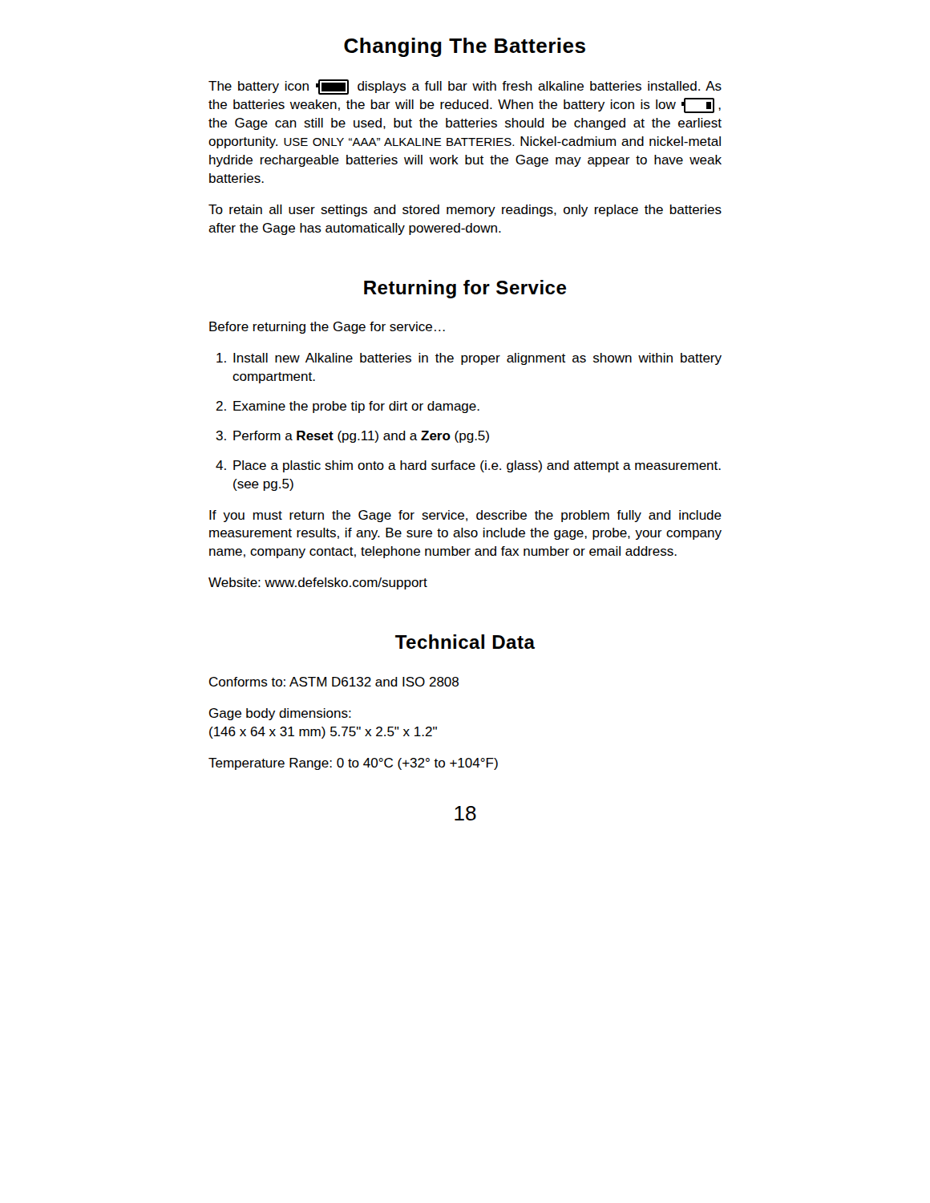Changing The Batteries
The battery icon displays a full bar with fresh alkaline batteries installed. As the batteries weaken, the bar will be reduced. When the battery icon is low , the Gage can still be used, but the batteries should be changed at the earliest opportunity. USE ONLY “AAA” ALKALINE BATTERIES. Nickel-cadmium and nickel-metal hydride rechargeable batteries will work but the Gage may appear to have weak batteries.
To retain all user settings and stored memory readings, only replace the batteries after the Gage has automatically powered-down.
Returning for Service
Before returning the Gage for service…
Install new Alkaline batteries in the proper alignment as shown within battery compartment.
Examine the probe tip for dirt or damage.
Perform a Reset (pg.11) and a Zero (pg.5)
Place a plastic shim onto a hard surface (i.e. glass) and attempt a measurement. (see pg.5)
If you must return the Gage for service, describe the problem fully and include measurement results, if any. Be sure to also include the gage, probe, your company name, company contact, telephone number and fax number or email address.
Website: www.defelsko.com/support
Technical Data
Conforms to: ASTM D6132 and ISO 2808
Gage body dimensions:
(146 x 64 x 31 mm) 5.75" x 2.5" x 1.2"
Temperature Range: 0 to 40°C (+32° to +104°F)
18